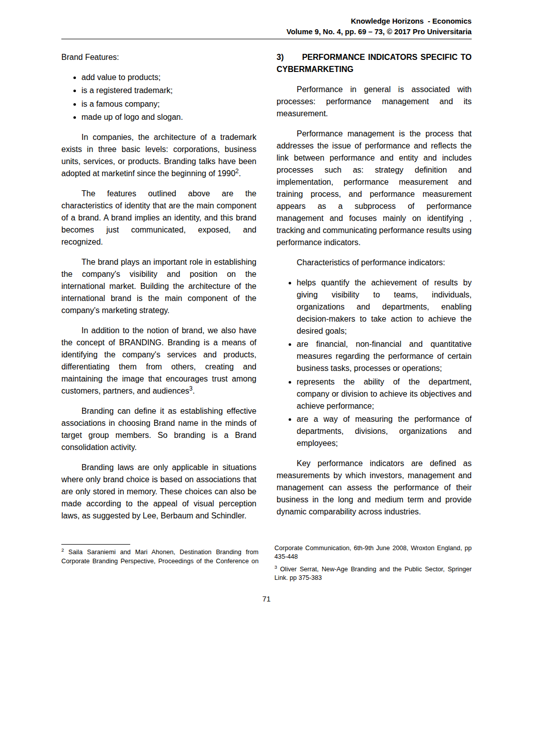Knowledge Horizons - Economics
Volume 9, No. 4, pp. 69 – 73, © 2017 Pro Universitaria
Brand Features:
add value to products;
is a registered trademark;
is a famous company;
made up of logo and slogan.
In companies, the architecture of a trademark exists in three basic levels: corporations, business units, services, or products. Branding talks have been adopted at marketinf since the beginning of 19902.
The features outlined above are the characteristics of identity that are the main component of a brand. A brand implies an identity, and this brand becomes just communicated, exposed, and recognized.
The brand plays an important role in establishing the company's visibility and position on the international market. Building the architecture of the international brand is the main component of the company's marketing strategy.
In addition to the notion of brand, we also have the concept of BRANDING. Branding is a means of identifying the company's services and products, differentiating them from others, creating and maintaining the image that encourages trust among customers, partners, and audiences3.
Branding can define it as establishing effective associations in choosing Brand name in the minds of target group members. So branding is a Brand consolidation activity.
Branding laws are only applicable in situations where only brand choice is based on associations that are only stored in memory. These choices can also be made according to the appeal of visual perception laws, as suggested by Lee, Berbaum and Schindler.
3) Performance indicators specific to cybermarketing
Performance in general is associated with processes: performance management and its measurement.
Performance management is the process that addresses the issue of performance and reflects the link between performance and entity and includes processes such as: strategy definition and implementation, performance measurement and training process, and performance measurement appears as a subprocess of performance management and focuses mainly on identifying , tracking and communicating performance results using performance indicators.
Characteristics of performance indicators:
helps quantify the achievement of results by giving visibility to teams, individuals, organizations and departments, enabling decision-makers to take action to achieve the desired goals;
are financial, non-financial and quantitative measures regarding the performance of certain business tasks, processes or operations;
represents the ability of the department, company or division to achieve its objectives and achieve performance;
are a way of measuring the performance of departments, divisions, organizations and employees;
Key performance indicators are defined as measurements by which investors, management and management can assess the performance of their business in the long and medium term and provide dynamic comparability across industries.
2 Saila Saraniemi and Mari Ahonen, Destination Branding from Corporate Branding Perspective, Proceedings of the Conference on Corporate Communication, 6th-9th June 2008, Wroxton England, pp 435-448
3 Oliver Serrat, New-Age Branding and the Public Sector, Springer Link. pp 375-383
71